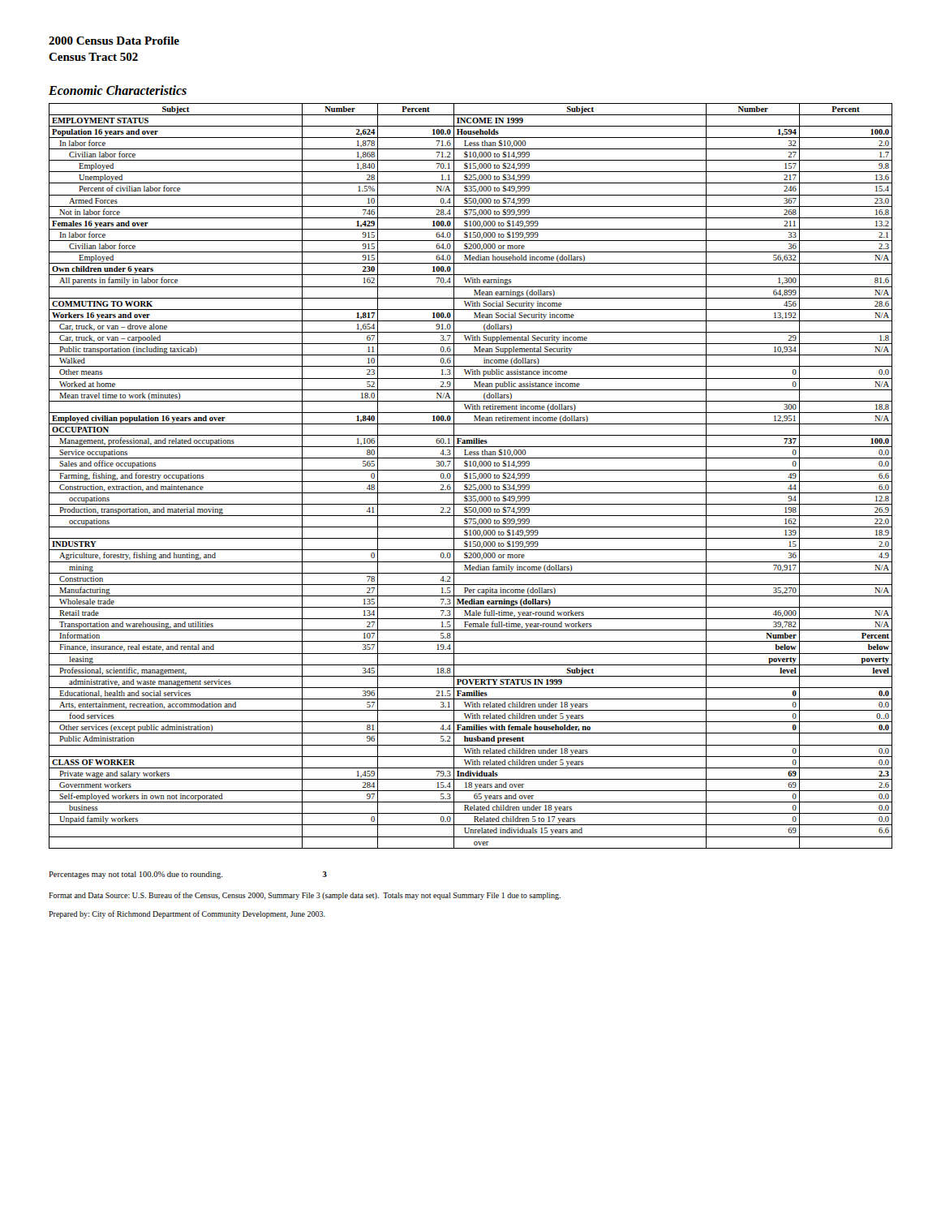2000 Census Data Profile
Census Tract 502
Economic Characteristics
| Subject | Number | Percent | Subject | Number | Percent |
| --- | --- | --- | --- | --- | --- |
| EMPLOYMENT STATUS | | | INCOME IN 1999 | | |
| Population 16 years and over | 2,624 | 100.0 | Households | 1,594 | 100.0 |
| In labor force | 1,878 | 71.6 | Less than $10,000 | 32 | 2.0 |
| Civilian labor force | 1,868 | 71.2 | $10,000 to $14,999 | 27 | 1.7 |
| Employed | 1,840 | 70.1 | $15,000 to $24,999 | 157 | 9.8 |
| Unemployed | 28 | 1.1 | $25,000 to $34,999 | 217 | 13.6 |
| Percent of civilian labor force | 1.5% | N/A | $35,000 to $49,999 | 246 | 15.4 |
| Armed Forces | 10 | 0.4 | $50,000 to $74,999 | 367 | 23.0 |
| Not in labor force | 746 | 28.4 | $75,000 to $99,999 | 268 | 16.8 |
| Females 16 years and over | 1,429 | 100.0 | $100,000 to $149,999 | 211 | 13.2 |
| In labor force | 915 | 64.0 | $150,000 to $199,999 | 33 | 2.1 |
| Civilian labor force | 915 | 64.0 | $200,000 or more | 36 | 2.3 |
| Employed | 915 | 64.0 | Median household income (dollars) | 56,632 | N/A |
| Own children under 6 years | 230 | 100.0 | | | |
| All parents in family in labor force | 162 | 70.4 | With earnings | 1,300 | 81.6 |
| | | | Mean earnings (dollars) | 64,899 | N/A |
| COMMUTING TO WORK | | | With Social Security income | 456 | 28.6 |
| Workers 16 years and over | 1,817 | 100.0 | Mean Social Security income | 13,192 | N/A |
| Car, truck, or van – drove alone | 1,654 | 91.0 | (dollars) | | |
| Car, truck, or van – carpooled | 67 | 3.7 | With Supplemental Security income | 29 | 1.8 |
| Public transportation (including taxicab) | 11 | 0.6 | Mean Supplemental Security | 10,934 | N/A |
| Walked | 10 | 0.6 | income (dollars) | | |
| Other means | 23 | 1.3 | With public assistance income | 0 | 0.0 |
| Worked at home | 52 | 2.9 | Mean public assistance income | 0 | N/A |
| Mean travel time to work (minutes) | 18.0 | N/A | (dollars) | | |
| | | | With retirement income (dollars) | 300 | 18.8 |
| Employed civilian population 16 years and over | 1,840 | 100.0 | Mean retirement income (dollars) | 12,951 | N/A |
| OCCUPATION | | | | | |
| Management, professional, and related occupations | 1,106 | 60.1 | Families | 737 | 100.0 |
| Service occupations | 80 | 4.3 | Less than $10,000 | 0 | 0.0 |
| Sales and office occupations | 565 | 30.7 | $10,000 to $14,999 | 0 | 0.0 |
| Farming, fishing, and forestry occupations | 0 | 0.0 | $15,000 to $24,999 | 49 | 6.6 |
| Construction, extraction, and maintenance | 48 | 2.6 | $25,000 to $34,999 | 44 | 6.0 |
| occupations | | | $35,000 to $49,999 | 94 | 12.8 |
| Production, transportation, and material moving | 41 | 2.2 | $50,000 to $74,999 | 198 | 26.9 |
| occupations | | | $75,000 to $99,999 | 162 | 22.0 |
| | | | $100,000 to $149,999 | 139 | 18.9 |
| INDUSTRY | | | $150,000 to $199,999 | 15 | 2.0 |
| Agriculture, forestry, fishing and hunting, and | 0 | 0.0 | $200,000 or more | 36 | 4.9 |
| mining | | | Median family income (dollars) | 70,917 | N/A |
| Construction | 78 | 4.2 | | | |
| Manufacturing | 27 | 1.5 | Per capita income (dollars) | 35,270 | N/A |
| Wholesale trade | 135 | 7.3 | Median earnings (dollars) | | |
| Retail trade | 134 | 7.3 | Male full-time, year-round workers | 46,000 | N/A |
| Transportation and warehousing, and utilities | 27 | 1.5 | Female full-time, year-round workers | 39,782 | N/A |
| Information | 107 | 5.8 | | Number | Percent |
| Finance, insurance, real estate, and rental and | 357 | 19.4 | | below | below |
| leasing | | | | poverty | poverty |
| Professional, scientific, management, | 345 | 18.8 | Subject | level | level |
| administrative, and waste management services | | | POVERTY STATUS IN 1999 | | |
| Educational, health and social services | 396 | 21.5 | Families | 0 | 0.0 |
| Arts, entertainment, recreation, accommodation and | 57 | 3.1 | With related children under 18 years | 0 | 0.0 |
| food services | | | With related children under 5 years | 0 | 0..0 |
| Other services (except public administration) | 81 | 4.4 | Families with female householder, no | 0 | 0.0 |
| Public Administration | 96 | 5.2 | husband present | | |
| | | | With related children under 18 years | 0 | 0.0 |
| CLASS OF WORKER | | | With related children under 5 years | 0 | 0.0 |
| Private wage and salary workers | 1,459 | 79.3 | Individuals | 69 | 2.3 |
| Government workers | 284 | 15.4 | 18 years and over | 69 | 2.6 |
| Self-employed workers in own not incorporated | 97 | 5.3 | 65 years and over | 0 | 0.0 |
| business | | | Related children under 18 years | 0 | 0.0 |
| Unpaid family workers | 0 | 0.0 | Related children 5 to 17 years | 0 | 0.0 |
| | | | Unrelated individuals 15 years and | 69 | 6.6 |
| | | | over | | |
Percentages may not total 100.0% due to rounding. 3
Format and Data Source: U.S. Bureau of the Census, Census 2000, Summary File 3 (sample data set). Totals may not equal Summary File 1 due to sampling.
Prepared by: City of Richmond Department of Community Development, June 2003.